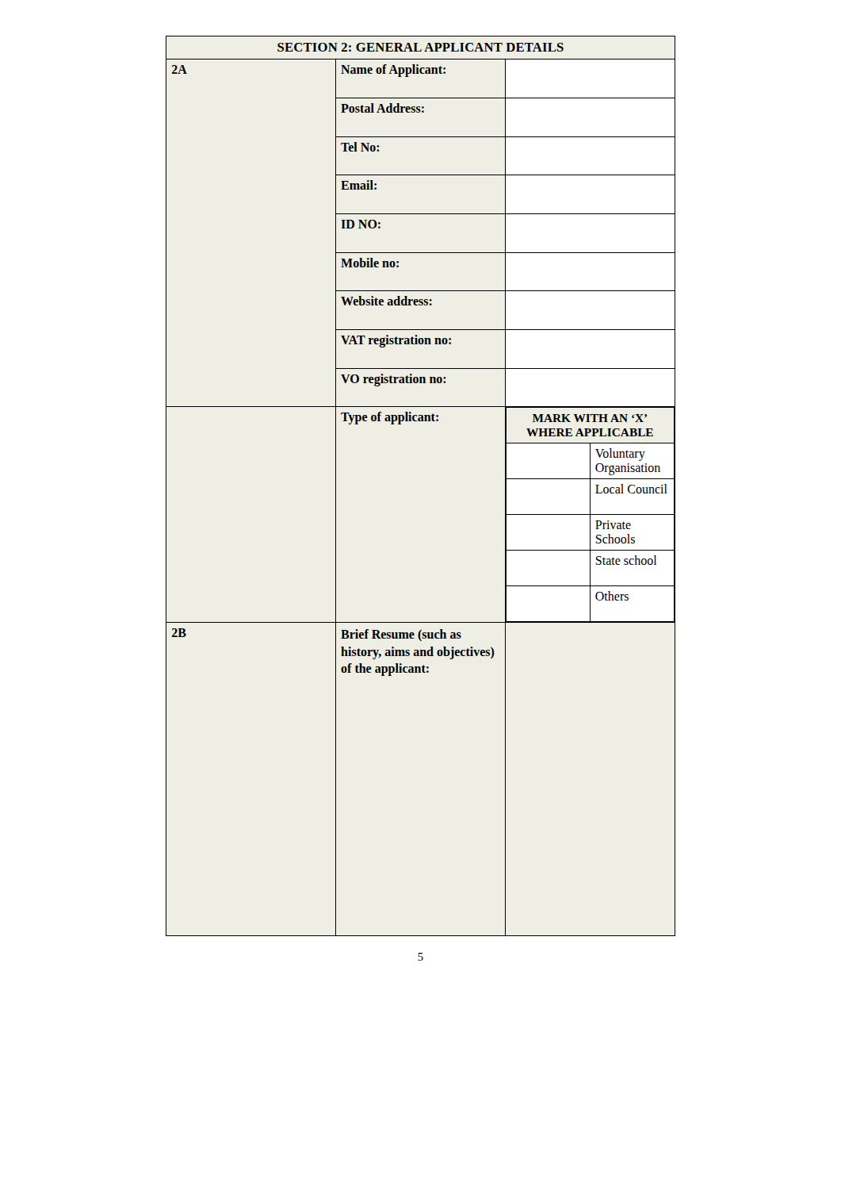| SECTION 2: GENERAL APPLICANT DETAILS |
| 2A | Name of Applicant: | |
| Postal Address: | |
| Tel No: | |
| Email: | |
| ID NO: | |
| Mobile no: | |
| Website address: | |
| VAT registration no: | |
| VO registration no: | |
| | Type of applicant: | / MARK WITH AN ‘X’ WHERE APPLICABLE / / / Voluntary Organisation / / / Local Council / / / Private Schools / / / State school / / / Others / |
| 2B | Brief Resume (such as history, aims and objectives) of the applicant: | |
5